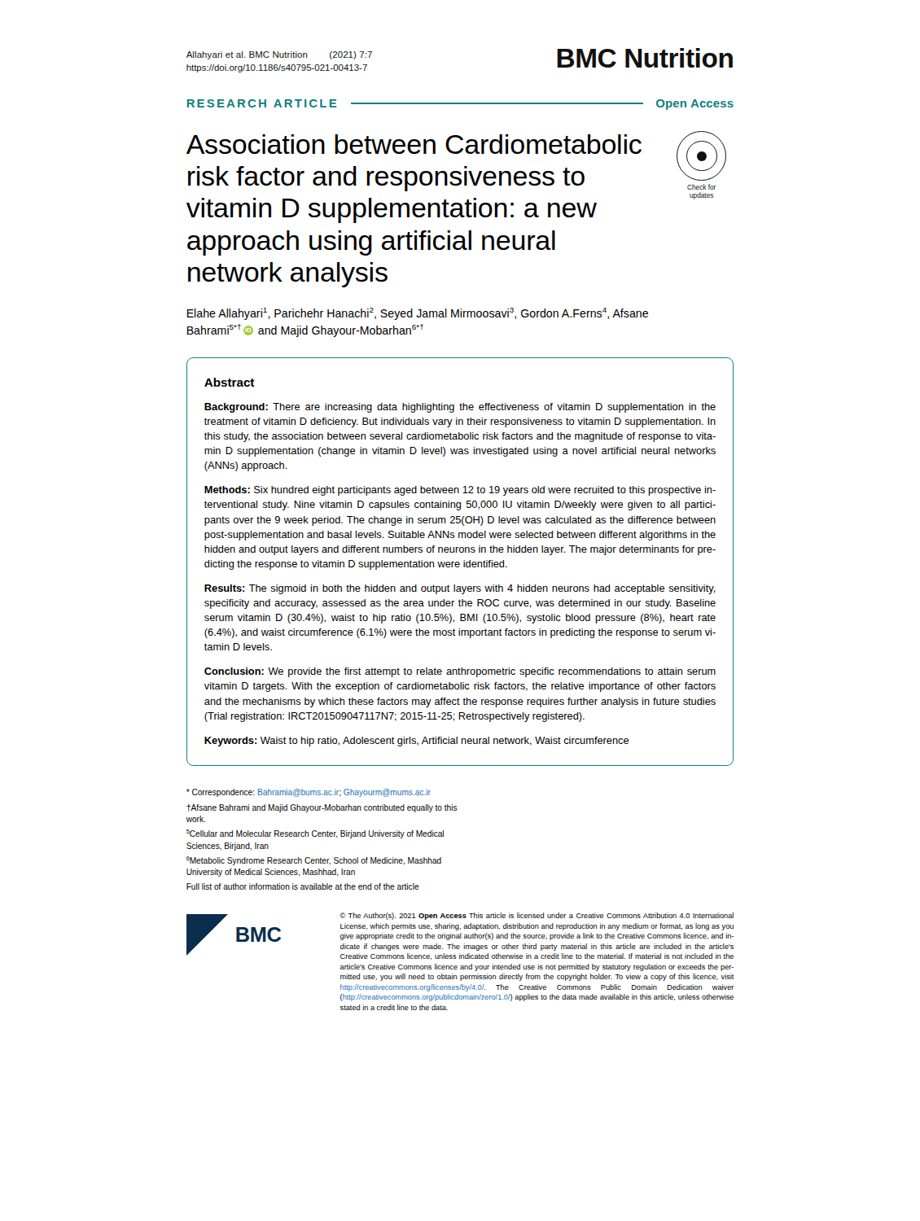Allahyari et al. BMC Nutrition (2021) 7:7
https://doi.org/10.1186/s40795-021-00413-7
BMC Nutrition
RESEARCH ARTICLE
Open Access
Association between Cardiometabolic risk factor and responsiveness to vitamin D supplementation: a new approach using artificial neural network analysis
Check for
updates
Elahe Allahyari1, Parichehr Hanachi2, Seyed Jamal Mirmoosavi3, Gordon A.Ferns4, Afsane Bahrami5*† and Majid Ghayour-Mobarhan6*†
Abstract
Background: There are increasing data highlighting the effectiveness of vitamin D supplementation in the treatment of vitamin D deficiency. But individuals vary in their responsiveness to vitamin D supplementation. In this study, the association between several cardiometabolic risk factors and the magnitude of response to vitamin D supplementation (change in vitamin D level) was investigated using a novel artificial neural networks (ANNs) approach.
Methods: Six hundred eight participants aged between 12 to 19 years old were recruited to this prospective interventional study. Nine vitamin D capsules containing 50,000 IU vitamin D/weekly were given to all participants over the 9 week period. The change in serum 25(OH) D level was calculated as the difference between post-supplementation and basal levels. Suitable ANNs model were selected between different algorithms in the hidden and output layers and different numbers of neurons in the hidden layer. The major determinants for predicting the response to vitamin D supplementation were identified.
Results: The sigmoid in both the hidden and output layers with 4 hidden neurons had acceptable sensitivity, specificity and accuracy, assessed as the area under the ROC curve, was determined in our study. Baseline serum vitamin D (30.4%), waist to hip ratio (10.5%), BMI (10.5%), systolic blood pressure (8%), heart rate (6.4%), and waist circumference (6.1%) were the most important factors in predicting the response to serum vitamin D levels.
Conclusion: We provide the first attempt to relate anthropometric specific recommendations to attain serum vitamin D targets. With the exception of cardiometabolic risk factors, the relative importance of other factors and the mechanisms by which these factors may affect the response requires further analysis in future studies (Trial registration: IRCT201509047117N7; 2015-11-25; Retrospectively registered).
Keywords: Waist to hip ratio, Adolescent girls, Artificial neural network, Waist circumference
* Correspondence: Bahramia@bums.ac.ir; Ghayourm@mums.ac.ir
†Afsane Bahrami and Majid Ghayour-Mobarhan contributed equally to this work.
5Cellular and Molecular Research Center, Birjand University of Medical Sciences, Birjand, Iran
6Metabolic Syndrome Research Center, School of Medicine, Mashhad University of Medical Sciences, Mashhad, Iran
Full list of author information is available at the end of the article
BMC
© The Author(s). 2021 Open Access This article is licensed under a Creative Commons Attribution 4.0 International License, which permits use, sharing, adaptation, distribution and reproduction in any medium or format, as long as you give appropriate credit to the original author(s) and the source, provide a link to the Creative Commons licence, and indicate if changes were made. The images or other third party material in this article are included in the article's Creative Commons licence, unless indicated otherwise in a credit line to the material. If material is not included in the article's Creative Commons licence and your intended use is not permitted by statutory regulation or exceeds the permitted use, you will need to obtain permission directly from the copyright holder. To view a copy of this licence, visit http://creativecommons.org/licenses/by/4.0/. The Creative Commons Public Domain Dedication waiver (http://creativecommons.org/publicdomain/zero/1.0/) applies to the data made available in this article, unless otherwise stated in a credit line to the data.